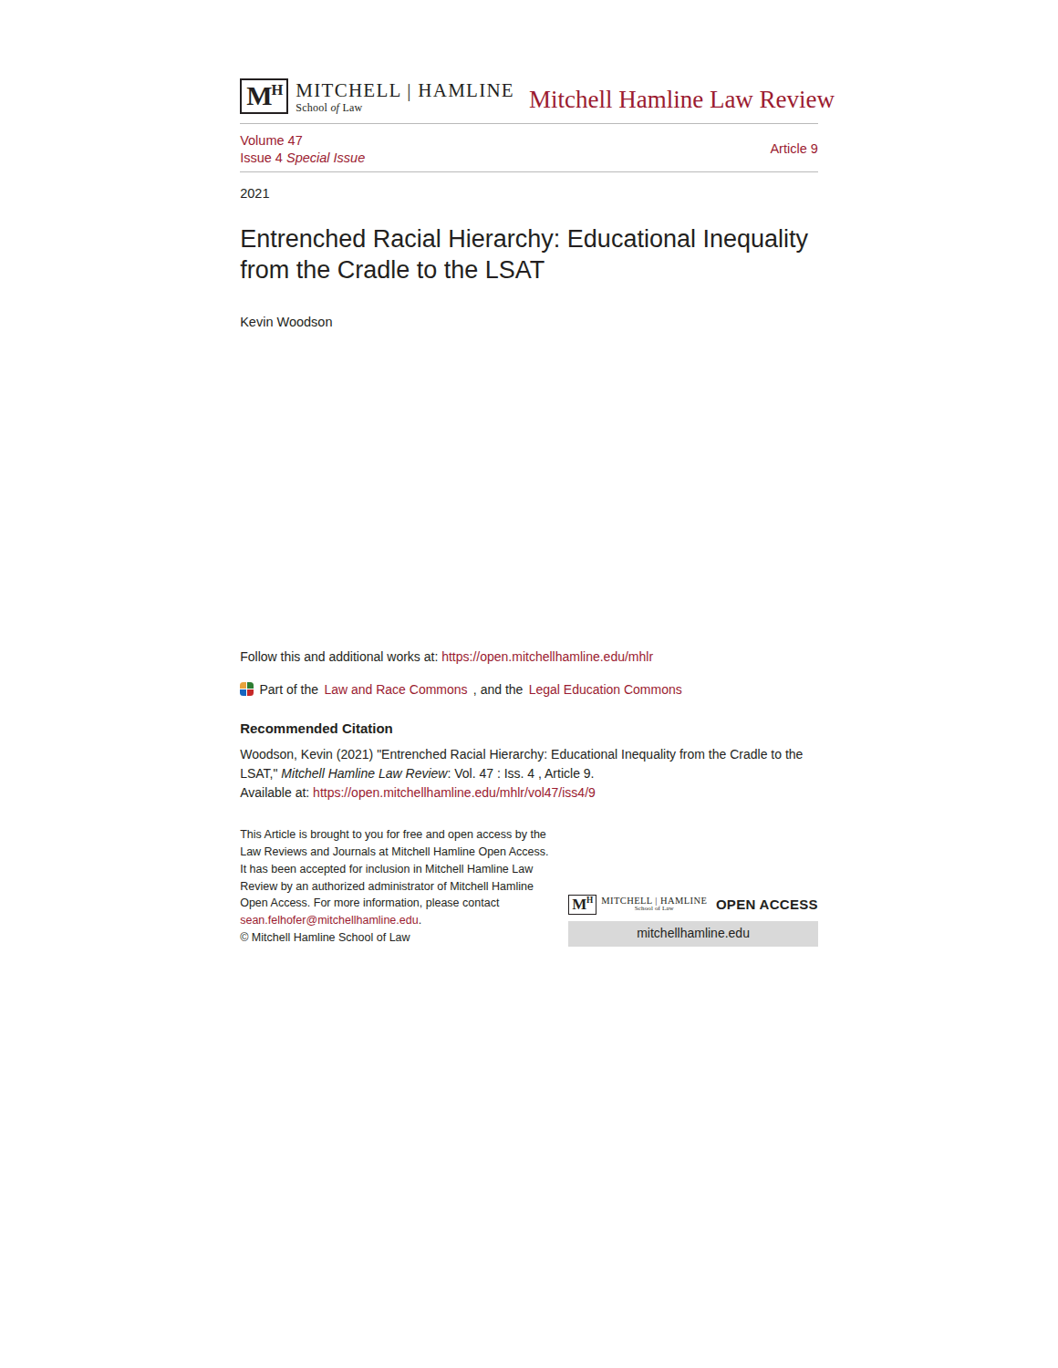MH
MITCHELL | HAMLINE
School of Law
Mitchell Hamline Law Review
Volume 47
Issue 4 Special Issue
Article 9
2021
Entrenched Racial Hierarchy: Educational Inequality from the Cradle to the LSAT
Kevin Woodson
Follow this and additional works at: https://open.mitchellhamline.edu/mhlr
Part of the Law and Race Commons, and the Legal Education Commons
Recommended Citation
Woodson, Kevin (2021) "Entrenched Racial Hierarchy: Educational Inequality from the Cradle to the LSAT," Mitchell Hamline Law Review: Vol. 47 : Iss. 4 , Article 9.
Available at: https://open.mitchellhamline.edu/mhlr/vol47/iss4/9
This Article is brought to you for free and open access by the Law Reviews and Journals at Mitchell Hamline Open Access. It has been accepted for inclusion in Mitchell Hamline Law Review by an authorized administrator of Mitchell Hamline Open Access. For more information, please contact sean.felhofer@mitchellhamline.edu.
© Mitchell Hamline School of Law
MH
MITCHELL | HAMLINE
School of Law
OPEN ACCESS
mitchellhamline.edu